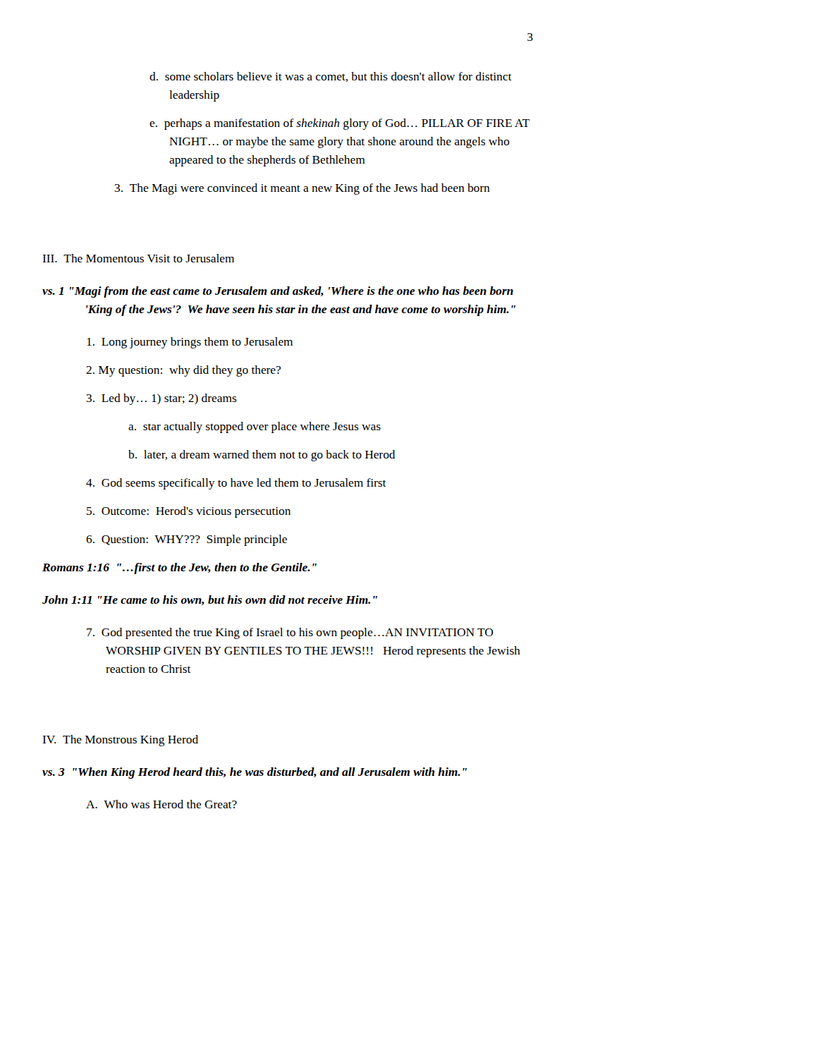3
d. some scholars believe it was a comet, but this doesn't allow for distinct leadership
e. perhaps a manifestation of shekinah glory of God… PILLAR OF FIRE AT NIGHT… or maybe the same glory that shone around the angels who appeared to the shepherds of Bethlehem
3. The Magi were convinced it meant a new King of the Jews had been born
III. The Momentous Visit to Jerusalem
vs. 1 "Magi from the east came to Jerusalem and asked, 'Where is the one who has been born 'King of the Jews'? We have seen his star in the east and have come to worship him."
1. Long journey brings them to Jerusalem
2. My question: why did they go there?
3. Led by… 1) star; 2) dreams
a. star actually stopped over place where Jesus was
b. later, a dream warned them not to go back to Herod
4. God seems specifically to have led them to Jerusalem first
5. Outcome: Herod's vicious persecution
6. Question: WHY??? Simple principle
Romans 1:16 "…first to the Jew, then to the Gentile."
John 1:11 "He came to his own, but his own did not receive Him."
7. God presented the true King of Israel to his own people…AN INVITATION TO WORSHIP GIVEN BY GENTILES TO THE JEWS!!! Herod represents the Jewish reaction to Christ
IV. The Monstrous King Herod
vs. 3 "When King Herod heard this, he was disturbed, and all Jerusalem with him."
A. Who was Herod the Great?